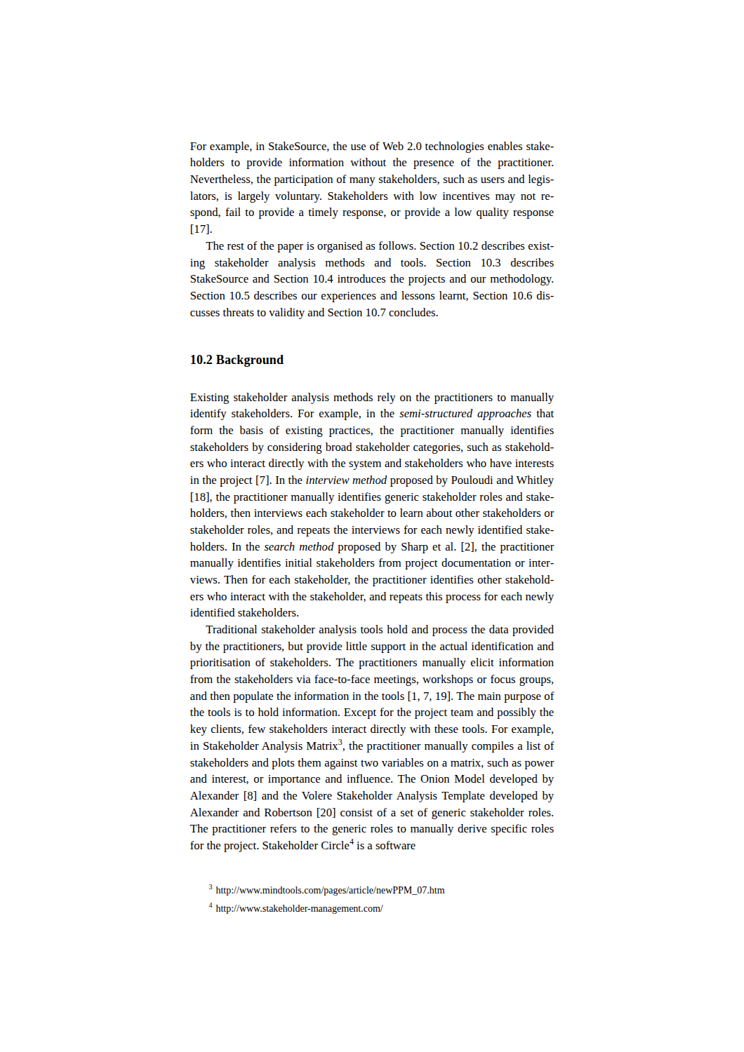For example, in StakeSource, the use of Web 2.0 technologies enables stakeholders to provide information without the presence of the practitioner. Nevertheless, the participation of many stakeholders, such as users and legislators, is largely voluntary. Stakeholders with low incentives may not respond, fail to provide a timely response, or provide a low quality response [17].
The rest of the paper is organised as follows. Section 10.2 describes existing stakeholder analysis methods and tools. Section 10.3 describes StakeSource and Section 10.4 introduces the projects and our methodology. Section 10.5 describes our experiences and lessons learnt, Section 10.6 discusses threats to validity and Section 10.7 concludes.
10.2 Background
Existing stakeholder analysis methods rely on the practitioners to manually identify stakeholders. For example, in the semi-structured approaches that form the basis of existing practices, the practitioner manually identifies stakeholders by considering broad stakeholder categories, such as stakeholders who interact directly with the system and stakeholders who have interests in the project [7]. In the interview method proposed by Pouloudi and Whitley [18], the practitioner manually identifies generic stakeholder roles and stakeholders, then interviews each stakeholder to learn about other stakeholders or stakeholder roles, and repeats the interviews for each newly identified stakeholders. In the search method proposed by Sharp et al. [2], the practitioner manually identifies initial stakeholders from project documentation or interviews. Then for each stakeholder, the practitioner identifies other stakeholders who interact with the stakeholder, and repeats this process for each newly identified stakeholders.
Traditional stakeholder analysis tools hold and process the data provided by the practitioners, but provide little support in the actual identification and prioritisation of stakeholders. The practitioners manually elicit information from the stakeholders via face-to-face meetings, workshops or focus groups, and then populate the information in the tools [1, 7, 19]. The main purpose of the tools is to hold information. Except for the project team and possibly the key clients, few stakeholders interact directly with these tools. For example, in Stakeholder Analysis Matrix3, the practitioner manually compiles a list of stakeholders and plots them against two variables on a matrix, such as power and interest, or importance and influence. The Onion Model developed by Alexander [8] and the Volere Stakeholder Analysis Template developed by Alexander and Robertson [20] consist of a set of generic stakeholder roles. The practitioner refers to the generic roles to manually derive specific roles for the project. Stakeholder Circle4 is a software
3 http://www.mindtools.com/pages/article/newPPM_07.htm
4 http://www.stakeholder-management.com/